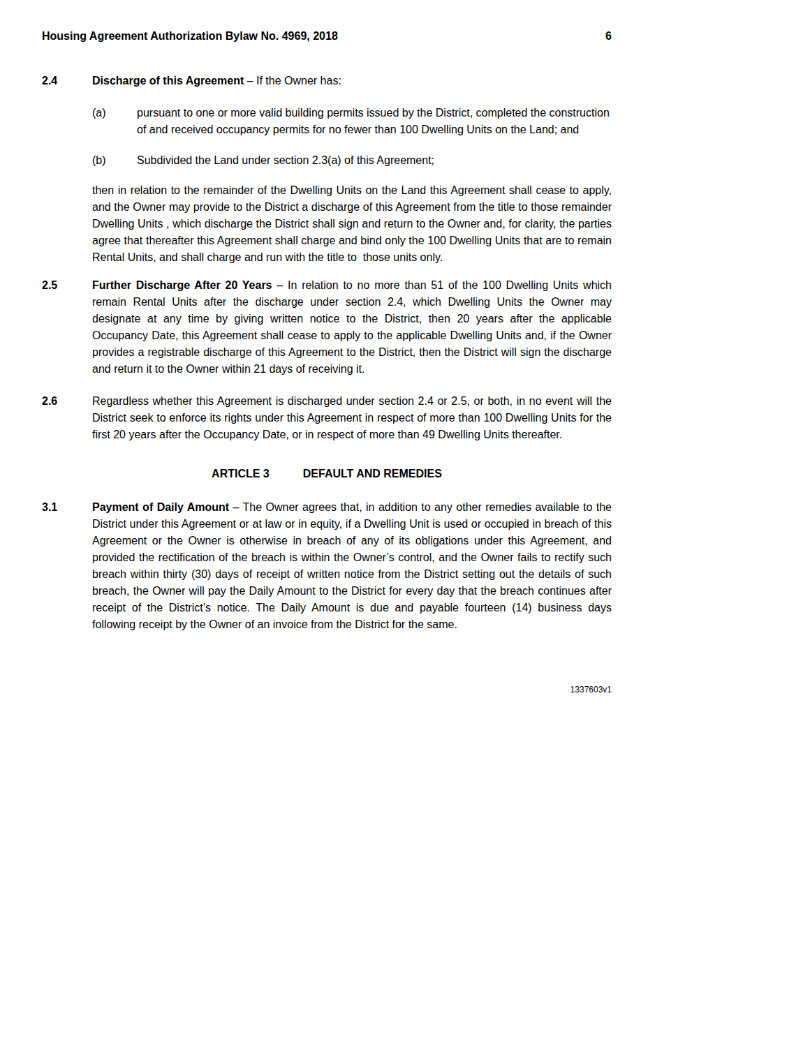Housing Agreement Authorization Bylaw No. 4969, 2018 6
2.4
Discharge of this Agreement – If the Owner has:
(a)
pursuant to one or more valid building permits issued by the District, completed the construction of and received occupancy permits for no fewer than 100 Dwelling Units on the Land; and
(b)
Subdivided the Land under section 2.3(a) of this Agreement;
then in relation to the remainder of the Dwelling Units on the Land this Agreement shall cease to apply, and the Owner may provide to the District a discharge of this Agreement from the title to those remainder Dwelling Units , which discharge the District shall sign and return to the Owner and, for clarity, the parties agree that thereafter this Agreement shall charge and bind only the 100 Dwelling Units that are to remain Rental Units, and shall charge and run with the title to those units only.
2.5
Further Discharge After 20 Years – In relation to no more than 51 of the 100 Dwelling Units which remain Rental Units after the discharge under section 2.4, which Dwelling Units the Owner may designate at any time by giving written notice to the District, then 20 years after the applicable Occupancy Date, this Agreement shall cease to apply to the applicable Dwelling Units and, if the Owner provides a registrable discharge of this Agreement to the District, then the District will sign the discharge and return it to the Owner within 21 days of receiving it.
2.6
Regardless whether this Agreement is discharged under section 2.4 or 2.5, or both, in no event will the District seek to enforce its rights under this Agreement in respect of more than 100 Dwelling Units for the first 20 years after the Occupancy Date, or in respect of more than 49 Dwelling Units thereafter.
ARTICLE 3 DEFAULT AND REMEDIES
3.1
Payment of Daily Amount – The Owner agrees that, in addition to any other remedies available to the District under this Agreement or at law or in equity, if a Dwelling Unit is used or occupied in breach of this Agreement or the Owner is otherwise in breach of any of its obligations under this Agreement, and provided the rectification of the breach is within the Owner’s control, and the Owner fails to rectify such breach within thirty (30) days of receipt of written notice from the District setting out the details of such breach, the Owner will pay the Daily Amount to the District for every day that the breach continues after receipt of the District’s notice. The Daily Amount is due and payable fourteen (14) business days following receipt by the Owner of an invoice from the District for the same.
1337603v1